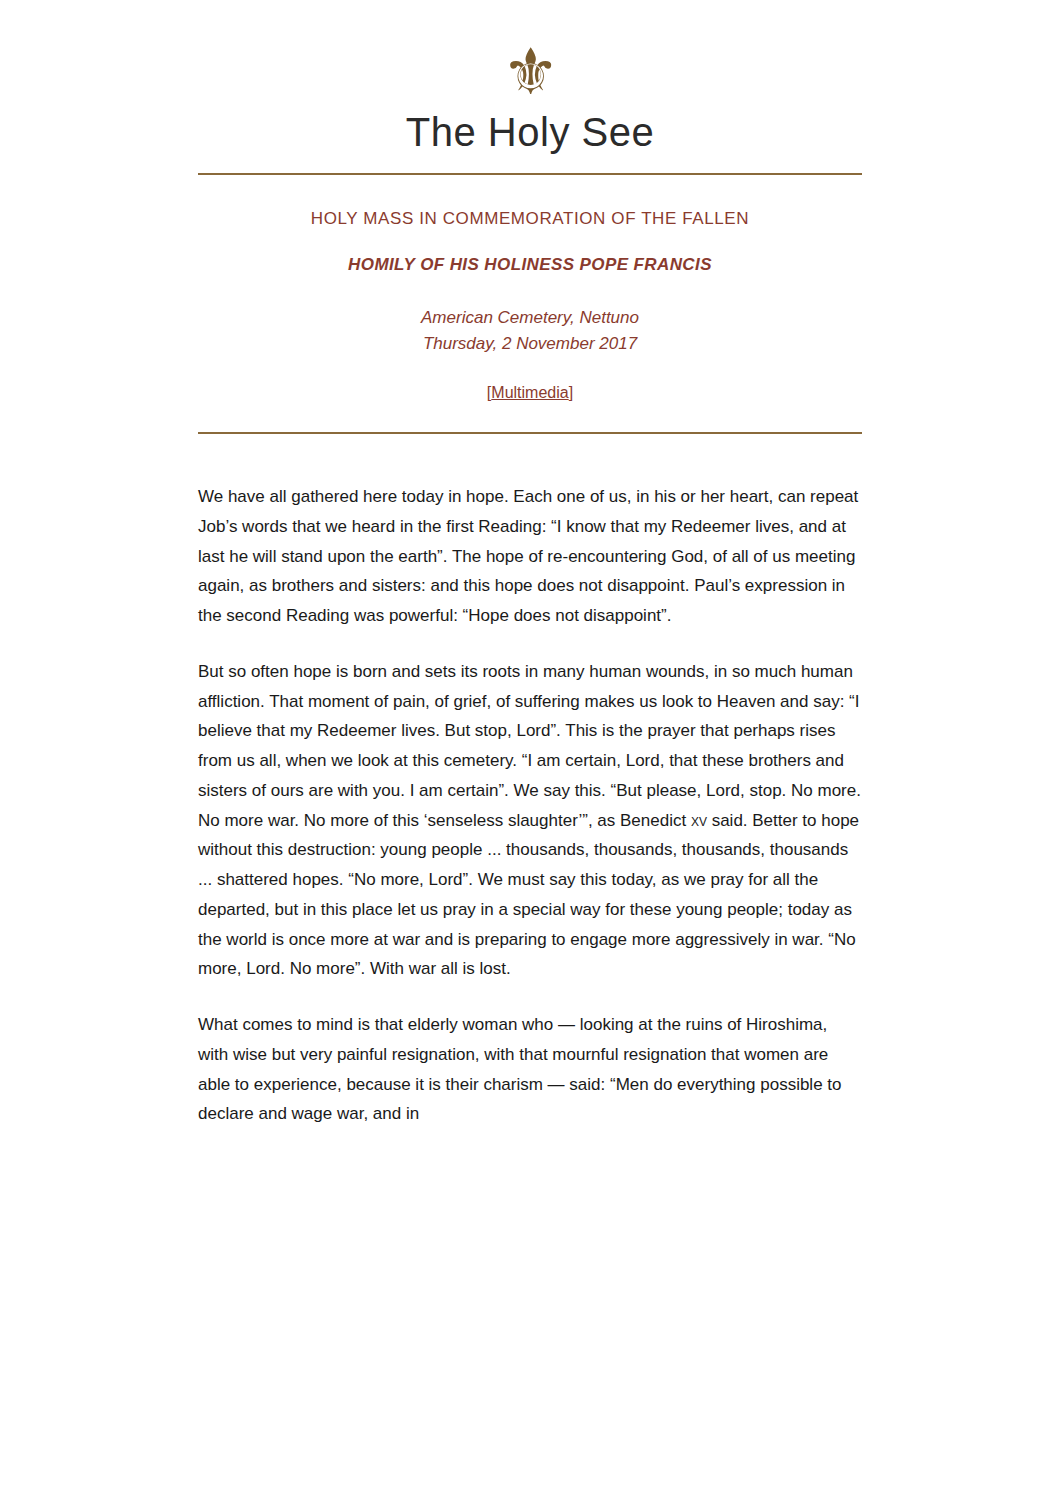⚜
The Holy See
HOLY MASS IN COMMEMORATION OF THE FALLEN
HOMILY OF HIS HOLINESS POPE FRANCIS
American Cemetery, Nettuno
Thursday, 2 November 2017
[Multimedia]
We have all gathered here today in hope. Each one of us, in his or her heart, can repeat Job’s words that we heard in the first Reading: “I know that my Redeemer lives, and at last he will stand upon the earth”. The hope of re-encountering God, of all of us meeting again, as brothers and sisters: and this hope does not disappoint. Paul’s expression in the second Reading was powerful: “Hope does not disappoint”.
But so often hope is born and sets its roots in many human wounds, in so much human affliction. That moment of pain, of grief, of suffering makes us look to Heaven and say: “I believe that my Redeemer lives. But stop, Lord”. This is the prayer that perhaps rises from us all, when we look at this cemetery. “I am certain, Lord, that these brothers and sisters of ours are with you. I am certain”. We say this. “But please, Lord, stop. No more. No more war. No more of this ‘senseless slaughter’”, as Benedict xv said. Better to hope without this destruction: young people ... thousands, thousands, thousands, thousands ... shattered hopes. “No more, Lord”. We must say this today, as we pray for all the departed, but in this place let us pray in a special way for these young people; today as the world is once more at war and is preparing to engage more aggressively in war. “No more, Lord. No more”. With war all is lost.
What comes to mind is that elderly woman who — looking at the ruins of Hiroshima, with wise but very painful resignation, with that mournful resignation that women are able to experience, because it is their charism — said: “Men do everything possible to declare and wage war, and in